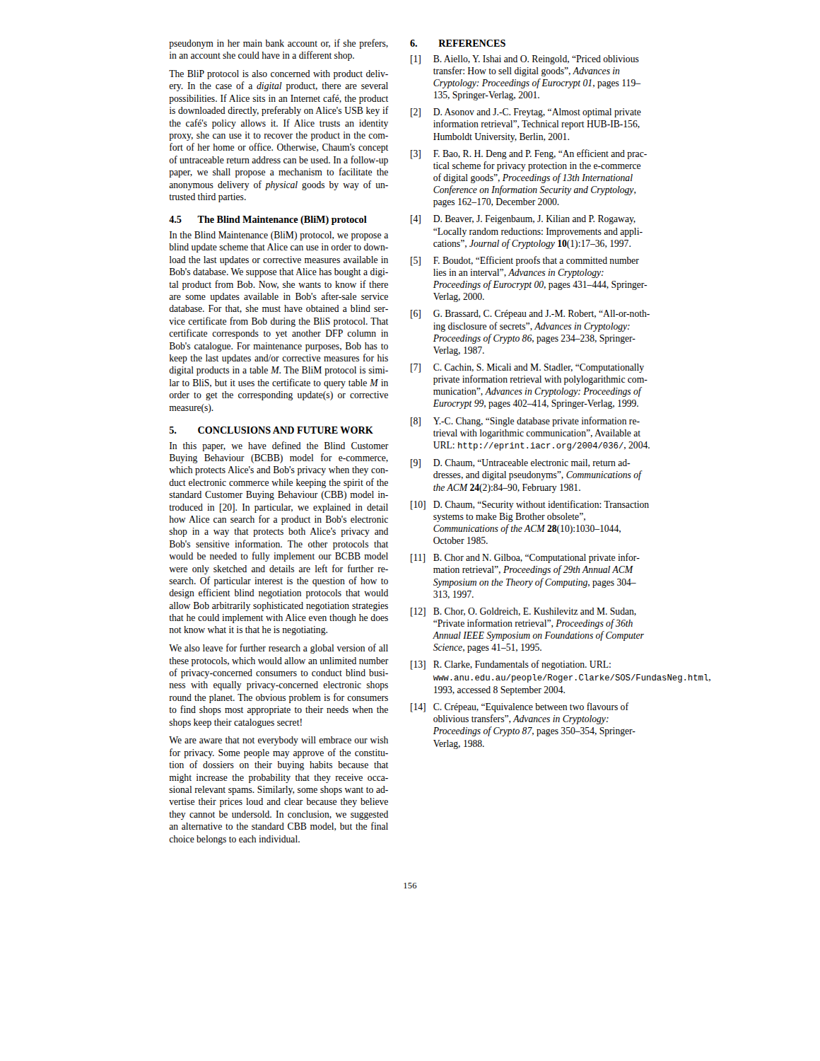pseudonym in her main bank account or, if she prefers, in an account she could have in a different shop.
The BliP protocol is also concerned with product delivery. In the case of a digital product, there are several possibilities. If Alice sits in an Internet café, the product is downloaded directly, preferably on Alice's USB key if the café's policy allows it. If Alice trusts an identity proxy, she can use it to recover the product in the comfort of her home or office. Otherwise, Chaum's concept of untraceable return address can be used. In a follow-up paper, we shall propose a mechanism to facilitate the anonymous delivery of physical goods by way of untrusted third parties.
4.5 The Blind Maintenance (BliM) protocol
In the Blind Maintenance (BliM) protocol, we propose a blind update scheme that Alice can use in order to download the last updates or corrective measures available in Bob's database. We suppose that Alice has bought a digital product from Bob. Now, she wants to know if there are some updates available in Bob's after-sale service database. For that, she must have obtained a blind service certificate from Bob during the BliS protocol. That certificate corresponds to yet another DFP column in Bob's catalogue. For maintenance purposes, Bob has to keep the last updates and/or corrective measures for his digital products in a table M. The BliM protocol is similar to BliS, but it uses the certificate to query table M in order to get the corresponding update(s) or corrective measure(s).
5. CONCLUSIONS AND FUTURE WORK
In this paper, we have defined the Blind Customer Buying Behaviour (BCBB) model for e-commerce, which protects Alice's and Bob's privacy when they conduct electronic commerce while keeping the spirit of the standard Customer Buying Behaviour (CBB) model introduced in [20]. In particular, we explained in detail how Alice can search for a product in Bob's electronic shop in a way that protects both Alice's privacy and Bob's sensitive information. The other protocols that would be needed to fully implement our BCBB model were only sketched and details are left for further research. Of particular interest is the question of how to design efficient blind negotiation protocols that would allow Bob arbitrarily sophisticated negotiation strategies that he could implement with Alice even though he does not know what it is that he is negotiating.
We also leave for further research a global version of all these protocols, which would allow an unlimited number of privacy-concerned consumers to conduct blind business with equally privacy-concerned electronic shops round the planet. The obvious problem is for consumers to find shops most appropriate to their needs when the shops keep their catalogues secret!
We are aware that not everybody will embrace our wish for privacy. Some people may approve of the constitution of dossiers on their buying habits because that might increase the probability that they receive occasional relevant spams. Similarly, some shops want to advertise their prices loud and clear because they believe they cannot be undersold. In conclusion, we suggested an alternative to the standard CBB model, but the final choice belongs to each individual.
6. REFERENCES
[1] B. Aiello, Y. Ishai and O. Reingold, “Priced oblivious transfer: How to sell digital goods”, Advances in Cryptology: Proceedings of Eurocrypt 01, pages 119–135, Springer-Verlag, 2001.
[2] D. Asonov and J.-C. Freytag, “Almost optimal private information retrieval”, Technical report HUB-IB-156, Humboldt University, Berlin, 2001.
[3] F. Bao, R. H. Deng and P. Feng, “An efficient and practical scheme for privacy protection in the e-commerce of digital goods”, Proceedings of 13th International Conference on Information Security and Cryptology, pages 162–170, December 2000.
[4] D. Beaver, J. Feigenbaum, J. Kilian and P. Rogaway, “Locally random reductions: Improvements and applications”, Journal of Cryptology 10(1):17–36, 1997.
[5] F. Boudot, “Efficient proofs that a committed number lies in an interval”, Advances in Cryptology: Proceedings of Eurocrypt 00, pages 431–444, Springer-Verlag, 2000.
[6] G. Brassard, C. Crépeau and J.-M. Robert, “All-or-nothing disclosure of secrets”, Advances in Cryptology: Proceedings of Crypto 86, pages 234–238, Springer-Verlag, 1987.
[7] C. Cachin, S. Micali and M. Stadler, “Computationally private information retrieval with polylogarithmic communication”, Advances in Cryptology: Proceedings of Eurocrypt 99, pages 402–414, Springer-Verlag, 1999.
[8] Y.-C. Chang, “Single database private information retrieval with logarithmic communication”, Available at URL: http://eprint.iacr.org/2004/036/, 2004.
[9] D. Chaum, “Untraceable electronic mail, return addresses, and digital pseudonyms”, Communications of the ACM 24(2):84–90, February 1981.
[10] D. Chaum, “Security without identification: Transaction systems to make Big Brother obsolete”, Communications of the ACM 28(10):1030–1044, October 1985.
[11] B. Chor and N. Gilboa, “Computational private information retrieval”, Proceedings of 29th Annual ACM Symposium on the Theory of Computing, pages 304–313, 1997.
[12] B. Chor, O. Goldreich, E. Kushilevitz and M. Sudan, “Private information retrieval”, Proceedings of 36th Annual IEEE Symposium on Foundations of Computer Science, pages 41–51, 1995.
[13] R. Clarke, Fundamentals of negotiation. URL: www.anu.edu.au/people/Roger.Clarke/SOS/FundasNeg.html, 1993, accessed 8 September 2004.
[14] C. Crépeau, “Equivalence between two flavours of oblivious transfers”, Advances in Cryptology: Proceedings of Crypto 87, pages 350–354, Springer-Verlag, 1988.
156